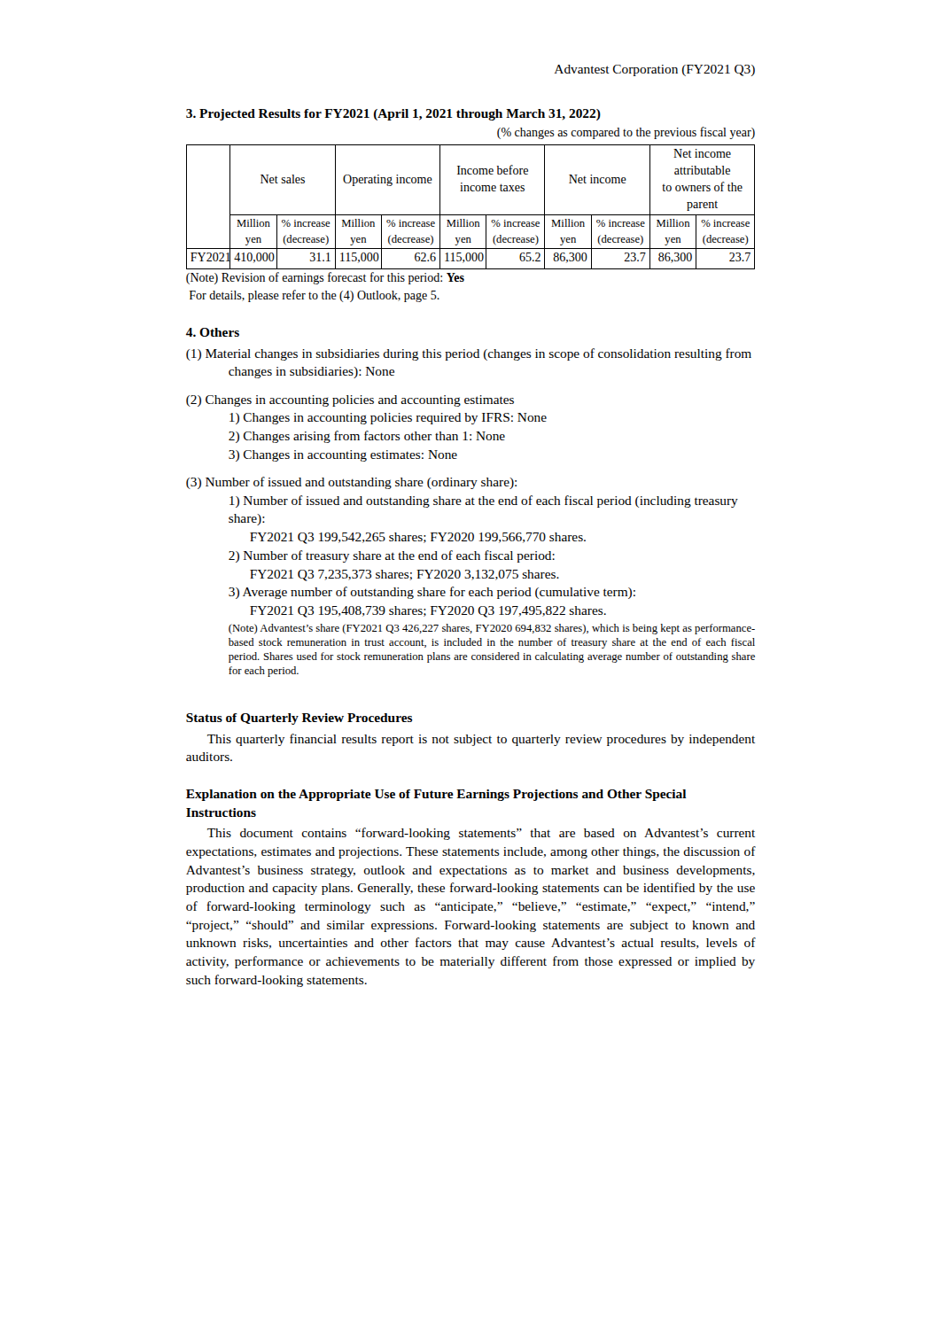Advantest Corporation (FY2021 Q3)
3. Projected Results for FY2021 (April 1, 2021 through March 31, 2022)
(% changes as compared to the previous fiscal year)
| | Net sales | Operating income | Income before income taxes | Net income | Net income attributable to owners of the parent |
| --- | --- | --- | --- | --- | --- |
| Million yen | % increase (decrease) | Million yen | % increase (decrease) | Million yen | % increase (decrease) | Million yen | % increase (decrease) | Million yen | % increase (decrease) |
| FY2021 | 410,000 | 31.1 | 115,000 | 62.6 | 115,000 | 65.2 | 86,300 | 23.7 | 86,300 | 23.7 |
(Note) Revision of earnings forecast for this period: Yes
For details, please refer to the (4) Outlook, page 5.
4. Others
(1) Material changes in subsidiaries during this period (changes in scope of consolidation resulting from
changes in subsidiaries): None
(2) Changes in accounting policies and accounting estimates
1) Changes in accounting policies required by IFRS: None
2) Changes arising from factors other than 1: None
3) Changes in accounting estimates: None
(3) Number of issued and outstanding share (ordinary share):
1) Number of issued and outstanding share at the end of each fiscal period (including treasury share):
FY2021 Q3 199,542,265 shares; FY2020 199,566,770 shares.
2) Number of treasury share at the end of each fiscal period:
FY2021 Q3 7,235,373 shares; FY2020 3,132,075 shares.
3) Average number of outstanding share for each period (cumulative term):
FY2021 Q3 195,408,739 shares; FY2020 Q3 197,495,822 shares.
(Note) Advantest’s share (FY2021 Q3 426,227 shares, FY2020 694,832 shares), which is being kept as performance-based stock remuneration in trust account, is included in the number of treasury share at the end of each fiscal period. Shares used for stock remuneration plans are considered in calculating average number of outstanding share for each period.
Status of Quarterly Review Procedures
This quarterly financial results report is not subject to quarterly review procedures by independent auditors.
Explanation on the Appropriate Use of Future Earnings Projections and Other Special Instructions
This document contains “forward-looking statements” that are based on Advantest’s current expectations, estimates and projections. These statements include, among other things, the discussion of Advantest’s business strategy, outlook and expectations as to market and business developments, production and capacity plans. Generally, these forward-looking statements can be identified by the use of forward-looking terminology such as “anticipate,” “believe,” “estimate,” “expect,” “intend,” “project,” “should” and similar expressions. Forward-looking statements are subject to known and unknown risks, uncertainties and other factors that may cause Advantest’s actual results, levels of activity, performance or achievements to be materially different from those expressed or implied by such forward-looking statements.